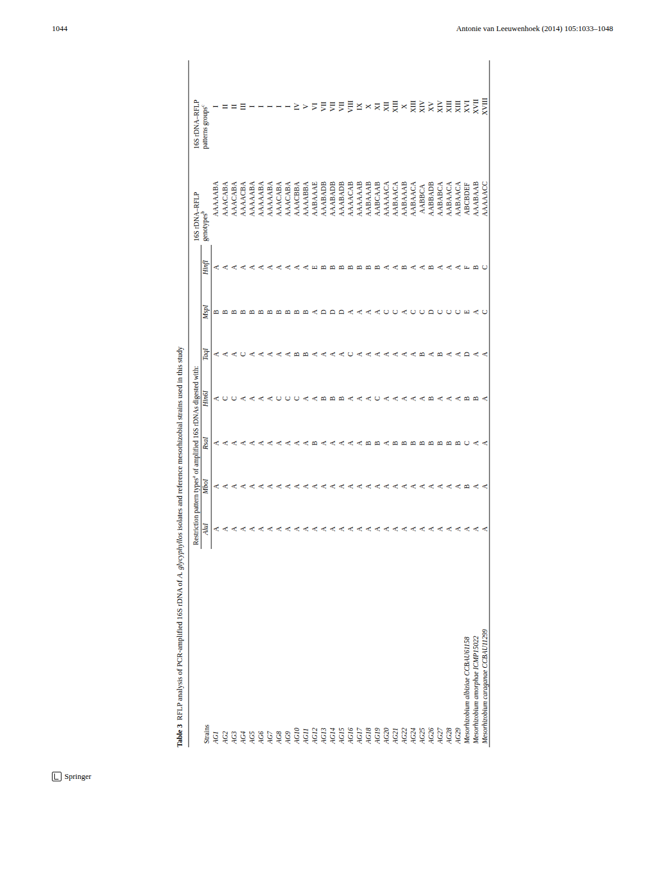1044
Antonie van Leeuwenhoek (2014) 105:1033–1048
Table 3 RFLP analysis of PCR-amplified 16S rDNA of A. glycyphyllos isolates and reference mesorhizobial strains used in this study
| Strains | Restriction pattern types a of amplified 16S rDNAs digested with: | 16S rDNA–RFLP genotypes b | 16S rDNA–RFLP patterns groups c |
| --- | --- | --- | --- |
| AluI | MboI | RsaI | Hin6I | TaqI | MspI | HinfI |
| AG1 | A | A | A | A | A | B | A | AAAAABA | I |
| AG2 | A | A | A | C | A | B | A | AAACABA | II |
| AG3 | A | A | A | C | A | B | A | AAACABA | II |
| AG4 | A | A | A | A | C | B | A | AAAACBA | III |
| AG5 | A | A | A | A | A | B | A | AAAAABA | I |
| AG6 | A | A | A | A | A | B | A | AAAAABA | I |
| AG7 | A | A | A | A | A | B | A | AAAAABA | I |
| AG8 | A | A | A | C | A | B | A | AAACABA | I |
| AG9 | A | A | A | C | A | B | A | AAACABA | I |
| AG10 | A | A | A | C | B | B | A | AAACBBA | IV |
| AG11 | A | A | A | A | B | B | A | AAAABBA | V |
| AG12 | A | A | B | A | A | A | E | AABAAAE | VI |
| AG13 | A | A | A | B | A | D | B | AAABADB | VII |
| AG14 | A | A | A | B | A | D | B | AAABADB | VII |
| AG15 | A | A | A | B | A | D | B | AAABADB | VII |
| AG16 | A | A | A | A | C | A | B | AAAACAB | VIII |
| AG17 | A | A | A | A | A | A | B | AAAAAAB | IX |
| AG18 | A | A | B | A | A | A | B | AABAAAB | X |
| AG19 | A | A | B | C | A | A | B | AABCAAB | XI |
| AG20 | A | A | A | A | A | C | A | AAAAACA | XII |
| AG21 | A | A | B | A | A | C | A | AABAACA | XIII |
| AG22 | A | A | B | A | A | A | B | AABAAAB | X |
| AG24 | A | A | B | A | A | C | A | AABAACA | XIII |
| AG25 | A | A | B | A | B | C | A | AABBCA | XIV |
| AG26 | A | A | B | B | A | D | B | AABBADB | XV |
| AG27 | A | A | B | A | B | C | A | AABABCA | XIV |
| AG28 | A | A | B | A | A | C | A | AABAACA | XIII |
| AG29 | A | A | B | A | A | C | A | AABAACA | XIII |
| Mesorhizobium albiziae CCBAU61158 | A | B | C | B | D | E | F | ABCBDEF | XVI |
| Mesorhizobium amorphae ICMP15022 | A | A | A | B | A | A | B | AAABAAB | XVII |
| Mesorhizobium caraganae CCBAU11299 | A | A | A | A | A | C | C | AAAAACC | XVIII |
Springer